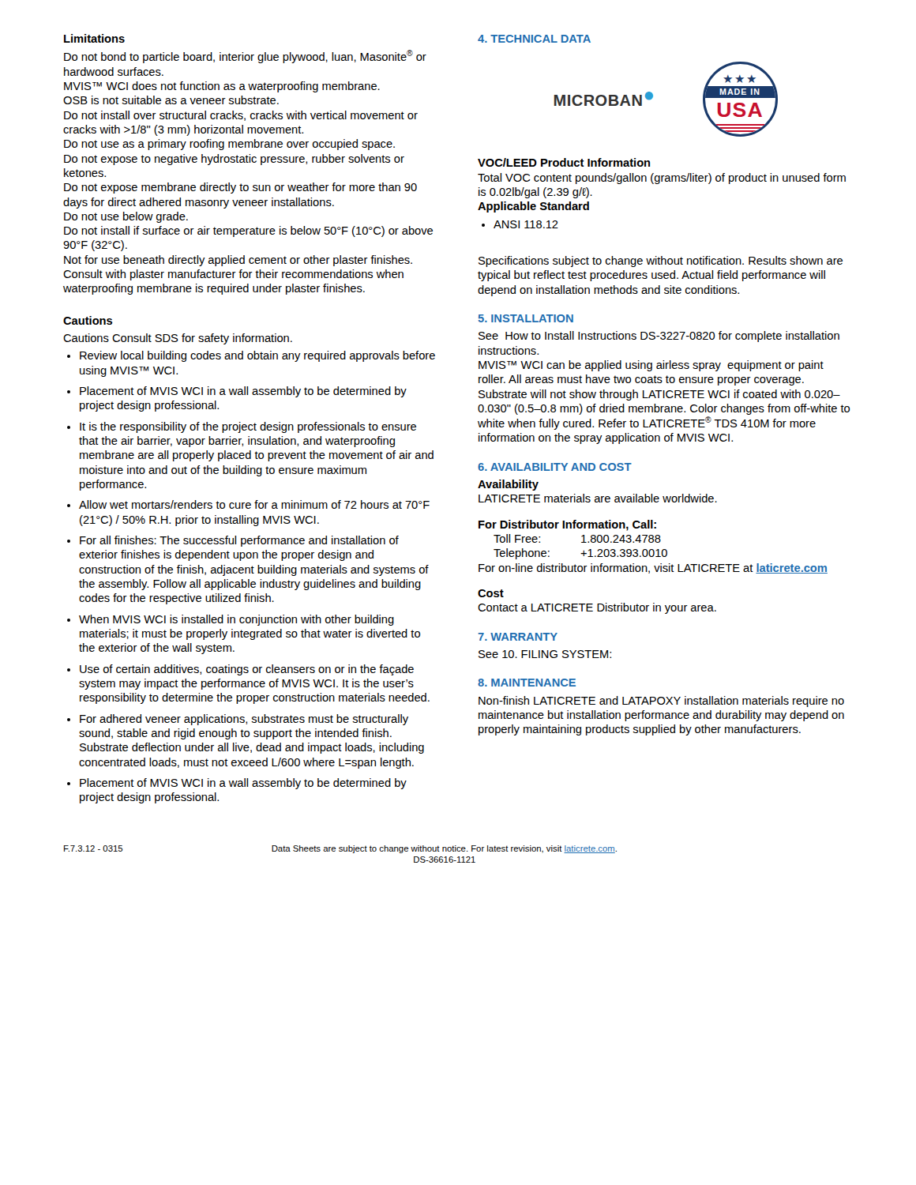Limitations
Do not bond to particle board, interior glue plywood, luan, Masonite® or hardwood surfaces.
MVIS™ WCI does not function as a waterproofing membrane.
OSB is not suitable as a veneer substrate.
Do not install over structural cracks, cracks with vertical movement or cracks with >1/8" (3 mm) horizontal movement.
Do not use as a primary roofing membrane over occupied space.
Do not expose to negative hydrostatic pressure, rubber solvents or ketones.
Do not expose membrane directly to sun or weather for more than 90 days for direct adhered masonry veneer installations.
Do not use below grade.
Do not install if surface or air temperature is below 50°F (10°C) or above 90°F (32°C).
Not for use beneath directly applied cement or other plaster finishes. Consult with plaster manufacturer for their recommendations when waterproofing membrane is required under plaster finishes.
Cautions
Cautions Consult SDS for safety information.
Review local building codes and obtain any required approvals before using MVIS™ WCI.
Placement of MVIS WCI in a wall assembly to be determined by project design professional.
It is the responsibility of the project design professionals to ensure that the air barrier, vapor barrier, insulation, and waterproofing membrane are all properly placed to prevent the movement of air and moisture into and out of the building to ensure maximum performance.
Allow wet mortars/renders to cure for a minimum of 72 hours at 70°F (21°C) / 50% R.H. prior to installing MVIS WCI.
For all finishes: The successful performance and installation of exterior finishes is dependent upon the proper design and construction of the finish, adjacent building materials and systems of the assembly. Follow all applicable industry guidelines and building codes for the respective utilized finish.
When MVIS WCI is installed in conjunction with other building materials; it must be properly integrated so that water is diverted to the exterior of the wall system.
Use of certain additives, coatings or cleansers on or in the façade system may impact the performance of MVIS WCI. It is the user’s responsibility to determine the proper construction materials needed.
For adhered veneer applications, substrates must be structurally sound, stable and rigid enough to support the intended finish. Substrate deflection under all live, dead and impact loads, including concentrated loads, must not exceed L/600 where L=span length.
Placement of MVIS WCI in a wall assembly to be determined by project design professional.
4. TECHNICAL DATA
MICROBAN●
★★★
MADE IN
USA
VOC/LEED Product Information
Total VOC content pounds/gallon (grams/liter) of product in unused form is 0.02lb/gal (2.39 g/ℓ).
Applicable Standard
ANSI 118.12
Specifications subject to change without notification. Results shown are typical but reflect test procedures used. Actual field performance will depend on installation methods and site conditions.
5. INSTALLATION
See How to Install Instructions DS-3227-0820 for complete installation instructions.
MVIS™ WCI can be applied using airless spray equipment or paint roller. All areas must have two coats to ensure proper coverage. Substrate will not show through LATICRETE WCI if coated with 0.020–0.030" (0.5–0.8 mm) of dried membrane. Color changes from off-white to white when fully cured. Refer to LATICRETE® TDS 410M for more information on the spray application of MVIS WCI.
6. AVAILABILITY AND COST
Availability
LATICRETE materials are available worldwide.
For Distributor Information, Call:
Toll Free: 1.800.243.4788
Telephone:+1.203.393.0010
For on-line distributor information, visit LATICRETE at laticrete.com
Cost
Contact a LATICRETE Distributor in your area.
7. WARRANTY
See 10. FILING SYSTEM:
8. MAINTENANCE
Non-finish LATICRETE and LATAPOXY installation materials require no maintenance but installation performance and durability may depend on properly maintaining products supplied by other manufacturers.
F.7.3.12 - 0315
Data Sheets are subject to change without notice. For latest revision, visit laticrete.com.
DS-36616-1121